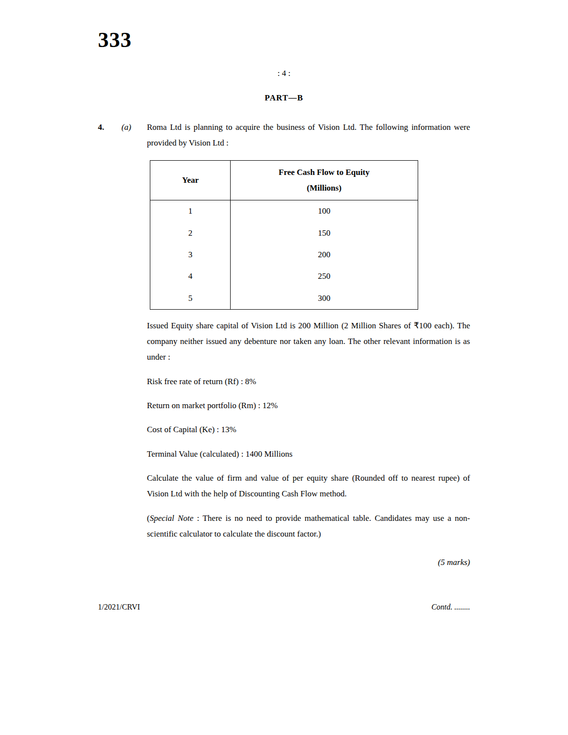333
: 4 :
PART—B
4.
(a)
Roma Ltd is planning to acquire the business of Vision Ltd. The following information were provided by Vision Ltd :
| Year | Free Cash Flow to Equity (Millions) |
| --- | --- |
| 1 | 100 |
| 2 | 150 |
| 3 | 200 |
| 4 | 250 |
| 5 | 300 |
Issued Equity share capital of Vision Ltd is 200 Million (2 Million Shares of ₹100 each). The company neither issued any debenture nor taken any loan. The other relevant information is as under :
Risk free rate of return (Rf) : 8%
Return on market portfolio (Rm) : 12%
Cost of Capital (Ke) : 13%
Terminal Value (calculated) : 1400 Millions
Calculate the value of firm and value of per equity share (Rounded off to nearest rupee) of Vision Ltd with the help of Discounting Cash Flow method.
(Special Note : There is no need to provide mathematical table. Candidates may use a non-scientific calculator to calculate the discount factor.)
(5 marks)
1/2021/CRVI
Contd. ........